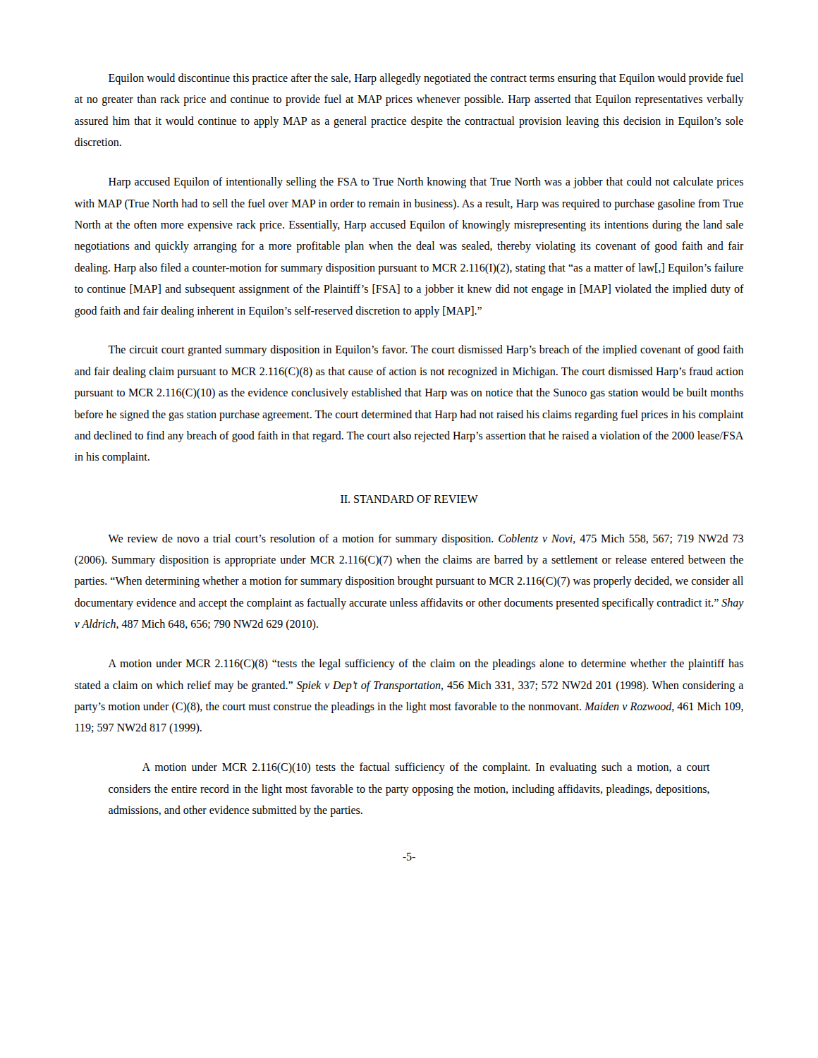Equilon would discontinue this practice after the sale, Harp allegedly negotiated the contract terms ensuring that Equilon would provide fuel at no greater than rack price and continue to provide fuel at MAP prices whenever possible. Harp asserted that Equilon representatives verbally assured him that it would continue to apply MAP as a general practice despite the contractual provision leaving this decision in Equilon’s sole discretion.
Harp accused Equilon of intentionally selling the FSA to True North knowing that True North was a jobber that could not calculate prices with MAP (True North had to sell the fuel over MAP in order to remain in business). As a result, Harp was required to purchase gasoline from True North at the often more expensive rack price. Essentially, Harp accused Equilon of knowingly misrepresenting its intentions during the land sale negotiations and quickly arranging for a more profitable plan when the deal was sealed, thereby violating its covenant of good faith and fair dealing. Harp also filed a counter-motion for summary disposition pursuant to MCR 2.116(I)(2), stating that “as a matter of law[,] Equilon’s failure to continue [MAP] and subsequent assignment of the Plaintiff’s [FSA] to a jobber it knew did not engage in [MAP] violated the implied duty of good faith and fair dealing inherent in Equilon’s self-reserved discretion to apply [MAP].”
The circuit court granted summary disposition in Equilon’s favor. The court dismissed Harp’s breach of the implied covenant of good faith and fair dealing claim pursuant to MCR 2.116(C)(8) as that cause of action is not recognized in Michigan. The court dismissed Harp’s fraud action pursuant to MCR 2.116(C)(10) as the evidence conclusively established that Harp was on notice that the Sunoco gas station would be built months before he signed the gas station purchase agreement. The court determined that Harp had not raised his claims regarding fuel prices in his complaint and declined to find any breach of good faith in that regard. The court also rejected Harp’s assertion that he raised a violation of the 2000 lease/FSA in his complaint.
II. STANDARD OF REVIEW
We review de novo a trial court’s resolution of a motion for summary disposition. Coblentz v Novi, 475 Mich 558, 567; 719 NW2d 73 (2006). Summary disposition is appropriate under MCR 2.116(C)(7) when the claims are barred by a settlement or release entered between the parties. “When determining whether a motion for summary disposition brought pursuant to MCR 2.116(C)(7) was properly decided, we consider all documentary evidence and accept the complaint as factually accurate unless affidavits or other documents presented specifically contradict it.” Shay v Aldrich, 487 Mich 648, 656; 790 NW2d 629 (2010).
A motion under MCR 2.116(C)(8) “tests the legal sufficiency of the claim on the pleadings alone to determine whether the plaintiff has stated a claim on which relief may be granted.” Spiek v Dep’t of Transportation, 456 Mich 331, 337; 572 NW2d 201 (1998). When considering a party’s motion under (C)(8), the court must construe the pleadings in the light most favorable to the nonmovant. Maiden v Rozwood, 461 Mich 109, 119; 597 NW2d 817 (1999).
A motion under MCR 2.116(C)(10) tests the factual sufficiency of the complaint. In evaluating such a motion, a court considers the entire record in the light most favorable to the party opposing the motion, including affidavits, pleadings, depositions, admissions, and other evidence submitted by the parties.
-5-